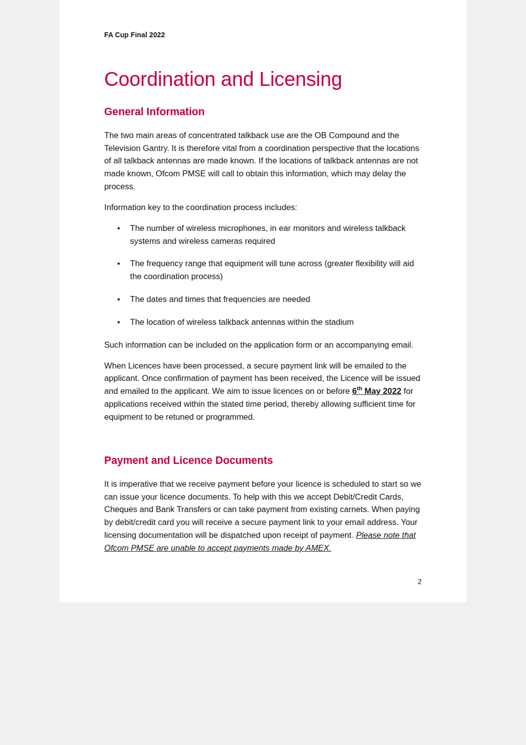FA Cup Final 2022
Coordination and Licensing
General Information
The two main areas of concentrated talkback use are the OB Compound and the Television Gantry. It is therefore vital from a coordination perspective that the locations of all talkback antennas are made known. If the locations of talkback antennas are not made known, Ofcom PMSE will call to obtain this information, which may delay the process.
Information key to the coordination process includes:
The number of wireless microphones, in ear monitors and wireless talkback systems and wireless cameras required
The frequency range that equipment will tune across (greater flexibility will aid the coordination process)
The dates and times that frequencies are needed
The location of wireless talkback antennas within the stadium
Such information can be included on the application form or an accompanying email.
When Licences have been processed, a secure payment link will be emailed to the applicant. Once confirmation of payment has been received, the Licence will be issued and emailed to the applicant. We aim to issue licences on or before 6th May 2022 for applications received within the stated time period, thereby allowing sufficient time for equipment to be retuned or programmed.
Payment and Licence Documents
It is imperative that we receive payment before your licence is scheduled to start so we can issue your licence documents. To help with this we accept Debit/Credit Cards, Cheques and Bank Transfers or can take payment from existing carnets. When paying by debit/credit card you will receive a secure payment link to your email address. Your licensing documentation will be dispatched upon receipt of payment. Please note that Ofcom PMSE are unable to accept payments made by AMEX.
2